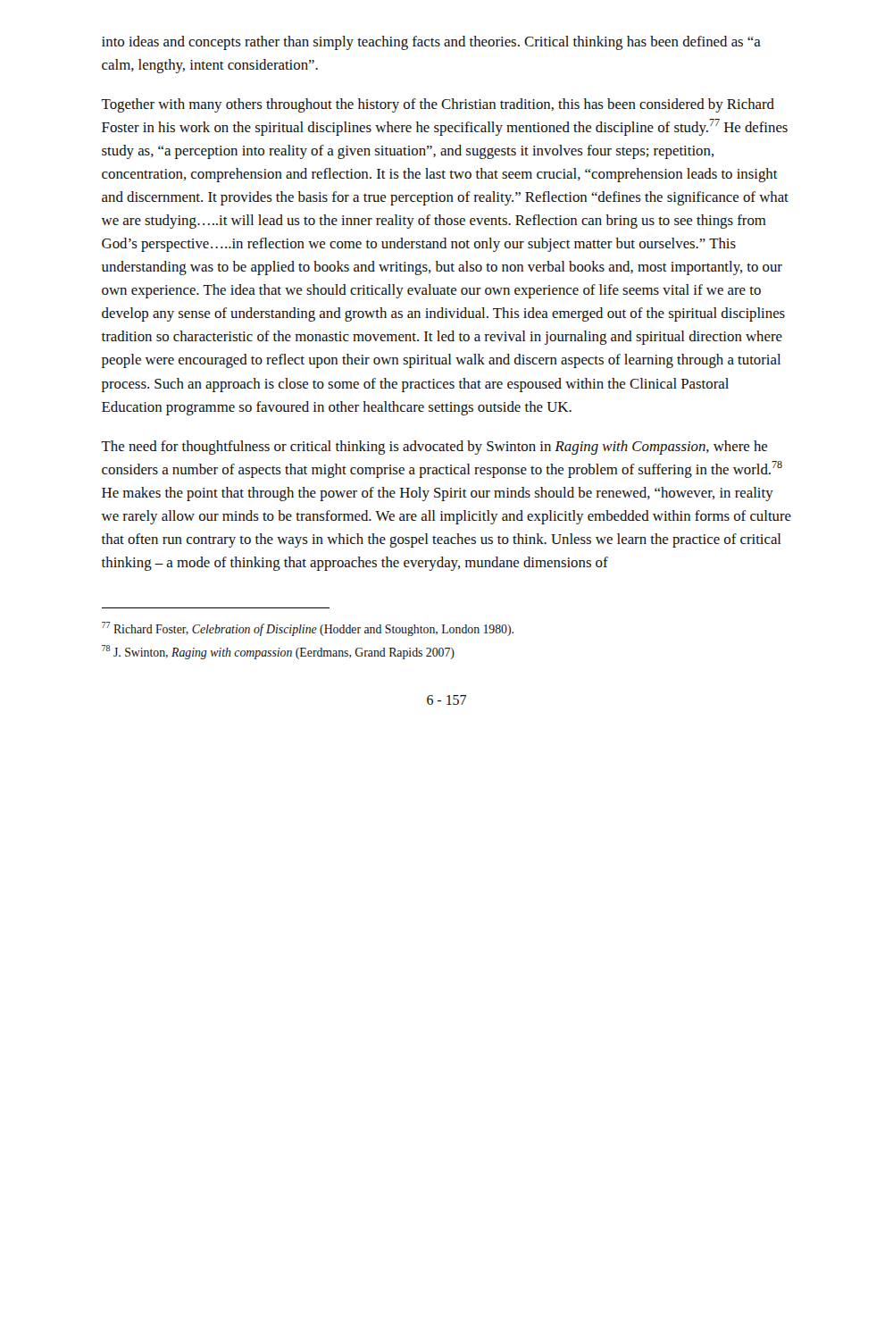into ideas and concepts rather than simply teaching facts and theories. Critical thinking has been defined as “a calm, lengthy, intent consideration”.
Together with many others throughout the history of the Christian tradition, this has been considered by Richard Foster in his work on the spiritual disciplines where he specifically mentioned the discipline of study.77 He defines study as, “a perception into reality of a given situation”, and suggests it involves four steps; repetition, concentration, comprehension and reflection. It is the last two that seem crucial, “comprehension leads to insight and discernment. It provides the basis for a true perception of reality.” Reflection “defines the significance of what we are studying…..it will lead us to the inner reality of those events. Reflection can bring us to see things from God’s perspective…..in reflection we come to understand not only our subject matter but ourselves.” This understanding was to be applied to books and writings, but also to non verbal books and, most importantly, to our own experience. The idea that we should critically evaluate our own experience of life seems vital if we are to develop any sense of understanding and growth as an individual. This idea emerged out of the spiritual disciplines tradition so characteristic of the monastic movement. It led to a revival in journaling and spiritual direction where people were encouraged to reflect upon their own spiritual walk and discern aspects of learning through a tutorial process. Such an approach is close to some of the practices that are espoused within the Clinical Pastoral Education programme so favoured in other healthcare settings outside the UK.
The need for thoughtfulness or critical thinking is advocated by Swinton in Raging with Compassion, where he considers a number of aspects that might comprise a practical response to the problem of suffering in the world.78 He makes the point that through the power of the Holy Spirit our minds should be renewed, “however, in reality we rarely allow our minds to be transformed. We are all implicitly and explicitly embedded within forms of culture that often run contrary to the ways in which the gospel teaches us to think. Unless we learn the practice of critical thinking – a mode of thinking that approaches the everyday, mundane dimensions of
77 Richard Foster, Celebration of Discipline (Hodder and Stoughton, London 1980).
78 J. Swinton, Raging with compassion (Eerdmans, Grand Rapids 2007)
6 - 157